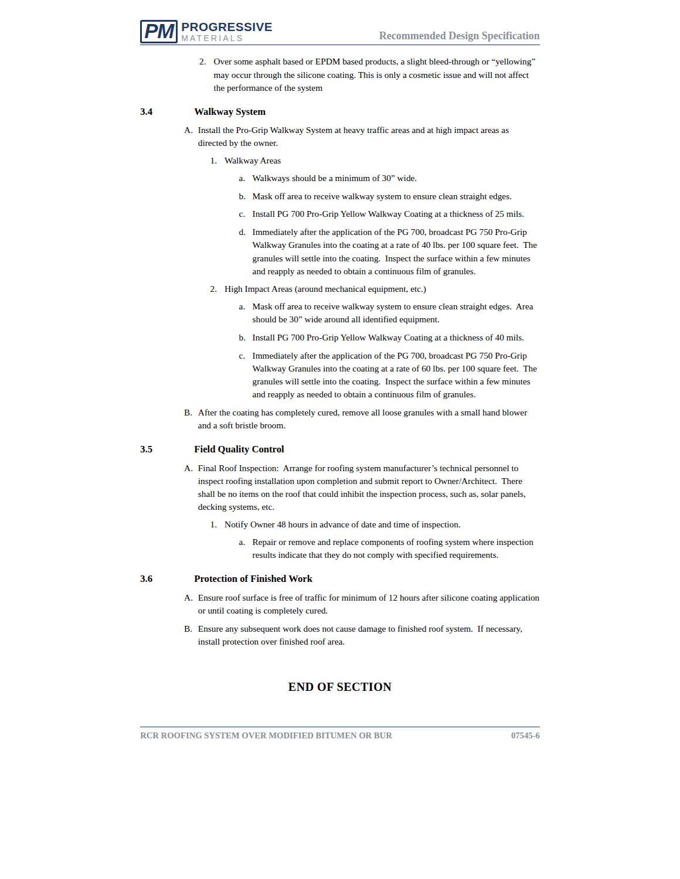PM PROGRESSIVE MATERIALS
Recommended Design Specification
2. Over some asphalt based or EPDM based products, a slight bleed-through or “yellowing” may occur through the silicone coating. This is only a cosmetic issue and will not affect the performance of the system
3.4
Walkway System
A. Install the Pro-Grip Walkway System at heavy traffic areas and at high impact areas as directed by the owner.
1. Walkway Areas
a. Walkways should be a minimum of 30” wide.
b. Mask off area to receive walkway system to ensure clean straight edges.
c. Install PG 700 Pro-Grip Yellow Walkway Coating at a thickness of 25 mils.
d. Immediately after the application of the PG 700, broadcast PG 750 Pro-Grip Walkway Granules into the coating at a rate of 40 lbs. per 100 square feet. The granules will settle into the coating. Inspect the surface within a few minutes and reapply as needed to obtain a continuous film of granules.
2. High Impact Areas (around mechanical equipment, etc.)
a. Mask off area to receive walkway system to ensure clean straight edges. Area should be 30” wide around all identified equipment.
b. Install PG 700 Pro-Grip Yellow Walkway Coating at a thickness of 40 mils.
c. Immediately after the application of the PG 700, broadcast PG 750 Pro-Grip Walkway Granules into the coating at a rate of 60 lbs. per 100 square feet. The granules will settle into the coating. Inspect the surface within a few minutes and reapply as needed to obtain a continuous film of granules.
B. After the coating has completely cured, remove all loose granules with a small hand blower and a soft bristle broom.
3.5
Field Quality Control
A. Final Roof Inspection: Arrange for roofing system manufacturer’s technical personnel to inspect roofing installation upon completion and submit report to Owner/Architect. There shall be no items on the roof that could inhibit the inspection process, such as, solar panels, decking systems, etc.
1. Notify Owner 48 hours in advance of date and time of inspection.
a. Repair or remove and replace components of roofing system where inspection results indicate that they do not comply with specified requirements.
3.6
Protection of Finished Work
A. Ensure roof surface is free of traffic for minimum of 12 hours after silicone coating application or until coating is completely cured.
B. Ensure any subsequent work does not cause damage to finished roof system. If necessary, install protection over finished roof area.
END OF SECTION
RCR ROOFING SYSTEM OVER MODIFIED BITUMEN OR BUR
07545-6